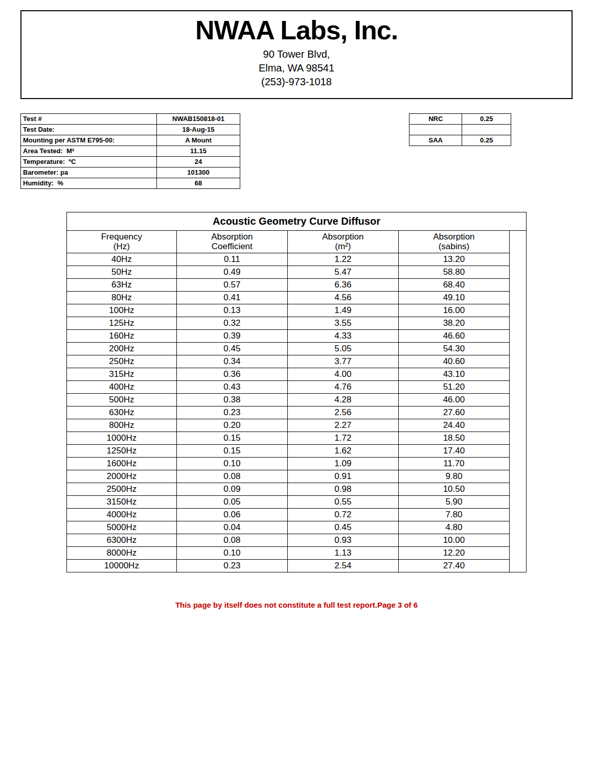NWAA Labs, Inc.
90 Tower Blvd,
Elma, WA 98541
(253)-973-1018
| Test # | NWAB150818-01 |
| Test Date: | 18-Aug-15 |
| Mounting per ASTM E795-00: | A Mount |
| Area Tested: M² | 11.15 |
| Temperature: ºC | 24 |
| Barometer: pa | 101300 |
| Humidity: % | 68 |
| NRC | 0.25 |
| SAA | 0.25 |
| Acoustic Geometry Curve Diffusor |
| Frequency (Hz) | Absorption Coefficient | Absorption (m²) | Absorption (sabins) | |
| 40Hz | 0.11 | 1.22 | 13.20 | |
| 50Hz | 0.49 | 5.47 | 58.80 | |
| 63Hz | 0.57 | 6.36 | 68.40 | |
| 80Hz | 0.41 | 4.56 | 49.10 | |
| 100Hz | 0.13 | 1.49 | 16.00 | |
| 125Hz | 0.32 | 3.55 | 38.20 | |
| 160Hz | 0.39 | 4.33 | 46.60 | |
| 200Hz | 0.45 | 5.05 | 54.30 | |
| 250Hz | 0.34 | 3.77 | 40.60 | |
| 315Hz | 0.36 | 4.00 | 43.10 | |
| 400Hz | 0.43 | 4.76 | 51.20 | |
| 500Hz | 0.38 | 4.28 | 46.00 | |
| 630Hz | 0.23 | 2.56 | 27.60 | |
| 800Hz | 0.20 | 2.27 | 24.40 | |
| 1000Hz | 0.15 | 1.72 | 18.50 | |
| 1250Hz | 0.15 | 1.62 | 17.40 | |
| 1600Hz | 0.10 | 1.09 | 11.70 | |
| 2000Hz | 0.08 | 0.91 | 9.80 | |
| 2500Hz | 0.09 | 0.98 | 10.50 | |
| 3150Hz | 0.05 | 0.55 | 5.90 | |
| 4000Hz | 0.06 | 0.72 | 7.80 | |
| 5000Hz | 0.04 | 0.45 | 4.80 | |
| 6300Hz | 0.08 | 0.93 | 10.00 | |
| 8000Hz | 0.10 | 1.13 | 12.20 | |
| 10000Hz | 0.23 | 2.54 | 27.40 | |
This page by itself does not constitute a full test report.Page 3 of 6